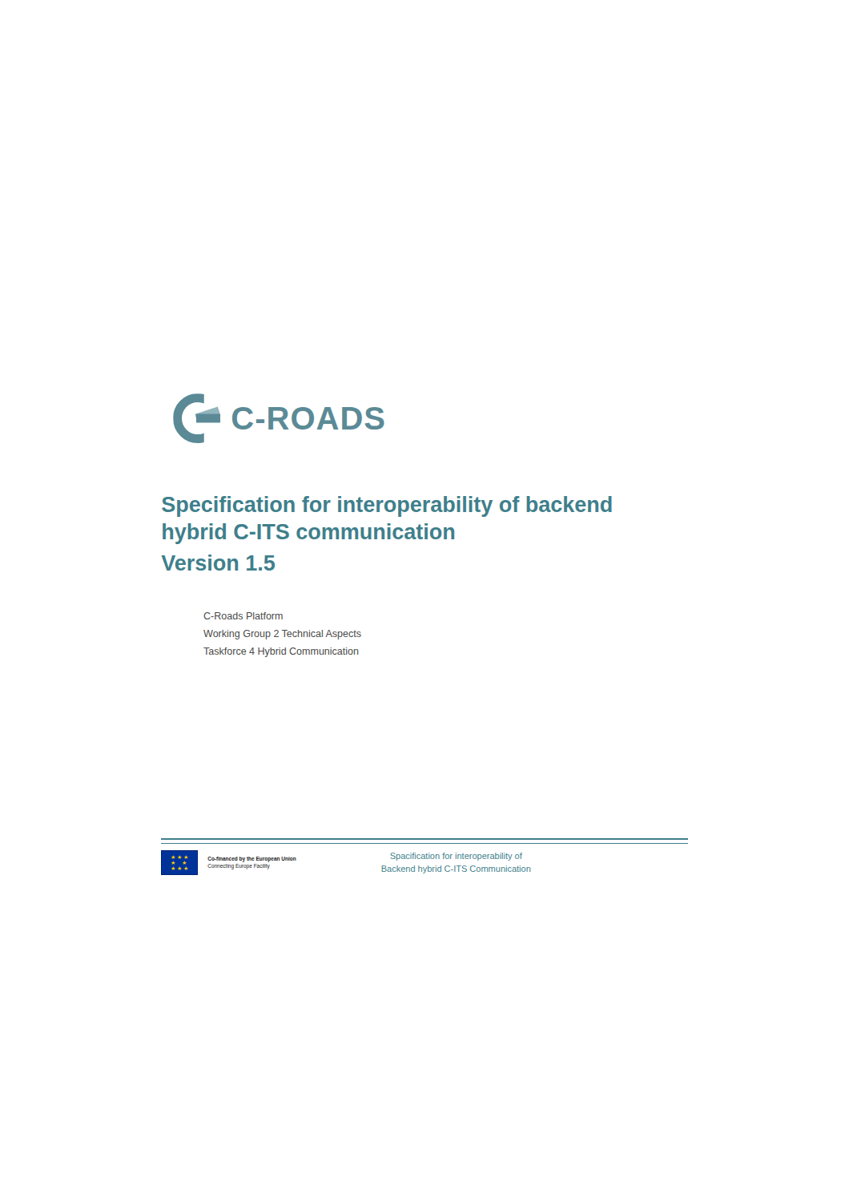C-ROADS
Specification for interoperability of backend hybrid C-ITS communication Version 1.5
C-Roads Platform
Working Group 2 Technical Aspects
Taskforce 4 Hybrid Communication
★ ★ ★
★ ★
★ ★ ★
Co-financed by the European Union Connecting Europe Facility
Spacification for interoperability of
Backend hybrid C-ITS Communication